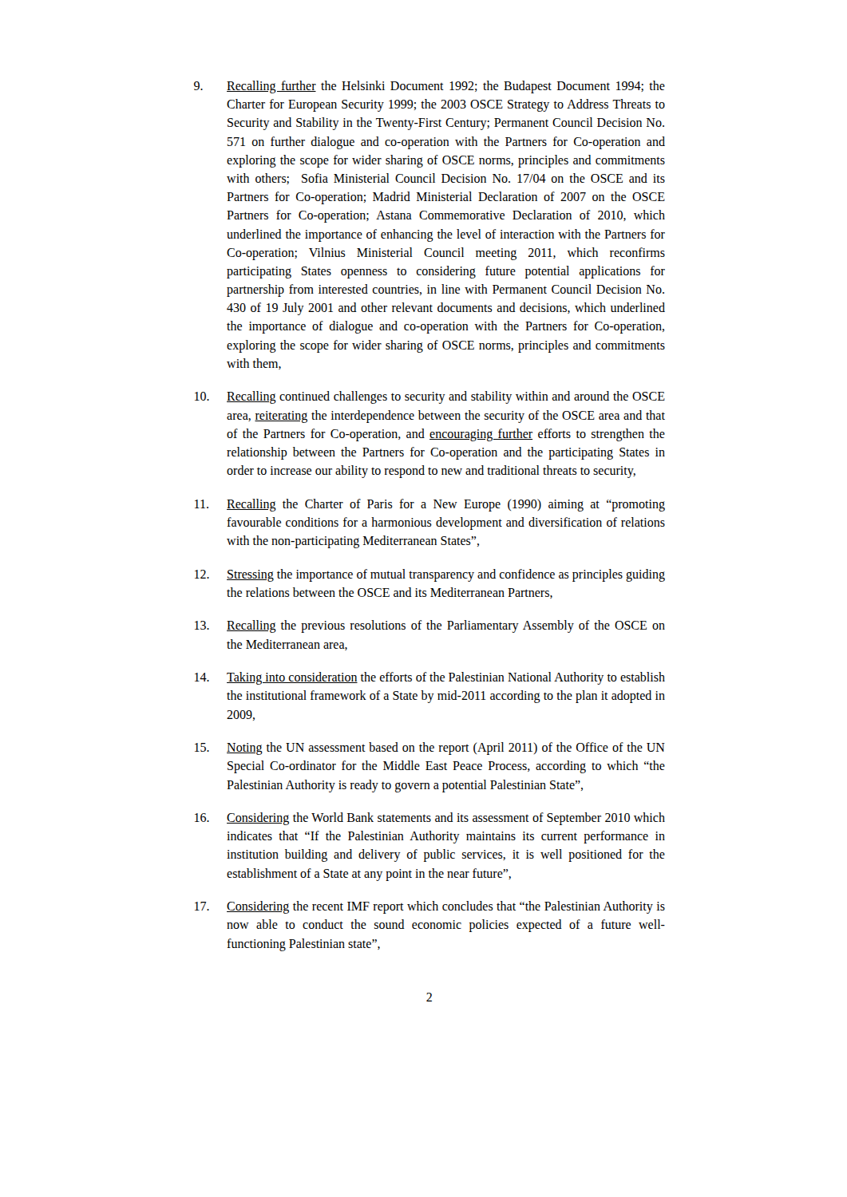Recalling further the Helsinki Document 1992; the Budapest Document 1994; the Charter for European Security 1999; the 2003 OSCE Strategy to Address Threats to Security and Stability in the Twenty-First Century; Permanent Council Decision No. 571 on further dialogue and co-operation with the Partners for Co-operation and exploring the scope for wider sharing of OSCE norms, principles and commitments with others; Sofia Ministerial Council Decision No. 17/04 on the OSCE and its Partners for Co-operation; Madrid Ministerial Declaration of 2007 on the OSCE Partners for Co-operation; Astana Commemorative Declaration of 2010, which underlined the importance of enhancing the level of interaction with the Partners for Co-operation; Vilnius Ministerial Council meeting 2011, which reconfirms participating States openness to considering future potential applications for partnership from interested countries, in line with Permanent Council Decision No. 430 of 19 July 2001 and other relevant documents and decisions, which underlined the importance of dialogue and co-operation with the Partners for Co-operation, exploring the scope for wider sharing of OSCE norms, principles and commitments with them,
Recalling continued challenges to security and stability within and around the OSCE area, reiterating the interdependence between the security of the OSCE area and that of the Partners for Co-operation, and encouraging further efforts to strengthen the relationship between the Partners for Co-operation and the participating States in order to increase our ability to respond to new and traditional threats to security,
Recalling the Charter of Paris for a New Europe (1990) aiming at “promoting favourable conditions for a harmonious development and diversification of relations with the non-participating Mediterranean States”,
Stressing the importance of mutual transparency and confidence as principles guiding the relations between the OSCE and its Mediterranean Partners,
Recalling the previous resolutions of the Parliamentary Assembly of the OSCE on the Mediterranean area,
Taking into consideration the efforts of the Palestinian National Authority to establish the institutional framework of a State by mid-2011 according to the plan it adopted in 2009,
Noting the UN assessment based on the report (April 2011) of the Office of the UN Special Co-ordinator for the Middle East Peace Process, according to which “the Palestinian Authority is ready to govern a potential Palestinian State”,
Considering the World Bank statements and its assessment of September 2010 which indicates that “If the Palestinian Authority maintains its current performance in institution building and delivery of public services, it is well positioned for the establishment of a State at any point in the near future”,
Considering the recent IMF report which concludes that “the Palestinian Authority is now able to conduct the sound economic policies expected of a future well-functioning Palestinian state”,
2